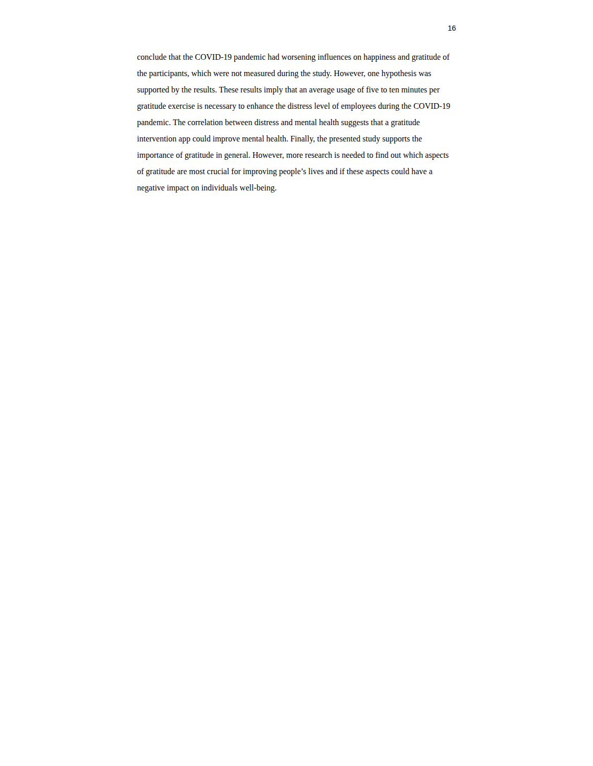16
conclude that the COVID-19 pandemic had worsening influences on happiness and gratitude of the participants, which were not measured during the study. However, one hypothesis was supported by the results. These results imply that an average usage of five to ten minutes per gratitude exercise is necessary to enhance the distress level of employees during the COVID-19 pandemic. The correlation between distress and mental health suggests that a gratitude intervention app could improve mental health. Finally, the presented study supports the importance of gratitude in general. However, more research is needed to find out which aspects of gratitude are most crucial for improving people’s lives and if these aspects could have a negative impact on individuals well-being.